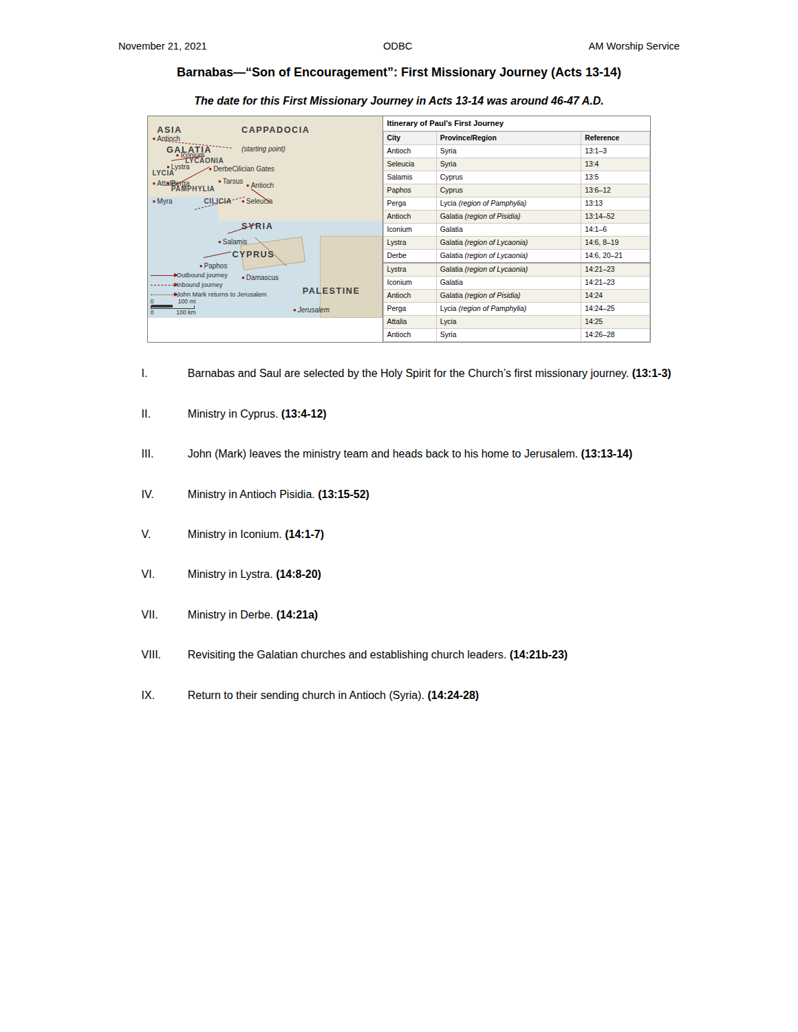November 21, 2021 ODBC AM Worship Service
Barnabas—“Son of Encouragement”: First Missionary Journey (Acts 13-14)
The date for this First Missionary Journey in Acts 13-14 was around 46-47 A.D.
ASIA CAPPADOCIA GALATIA SYRIA CYPRUS PALESTINE LYCIA PAMPHYLIA CILICIA LYCAONIA Antioch Iconium Lystra Derbe Tarsus Attalia Perga Myra Antioch Seleucia Salamis Paphos Damascus Jerusalem (starting point) Cilician Gates
Outbound journey
Inbound journey
John Mark returns to Jerusalem
0100 mi
0100 km
Itinerary of Paul’s First Journey
| City | Province/Region | Reference |
| --- | --- | --- |
| Antioch | Syria | 13:1–3 |
| Seleucia | Syria | 13:4 |
| Salamis | Cyprus | 13:5 |
| Paphos | Cyprus | 13:6–12 |
| Perga | Lycia (region of Pamphylia) | 13:13 |
| Antioch | Galatia (region of Pisidia) | 13:14–52 |
| Iconium | Galatia | 14:1–6 |
| Lystra | Galatia (region of Lycaonia) | 14:6, 8–19 |
| Derbe | Galatia (region of Lycaonia) | 14:6, 20–21 |
| Lystra | Galatia (region of Lycaonia) | 14:21–23 |
| Iconium | Galatia | 14:21–23 |
| Antioch | Galatia (region of Pisidia) | 14:24 |
| Perga | Lycia (region of Pamphylia) | 14:24–25 |
| Attalia | Lycia | 14:25 |
| Antioch | Syria | 14:26–28 |
I. Barnabas and Saul are selected by the Holy Spirit for the Church’s first missionary journey. (13:1-3)
II. Ministry in Cyprus. (13:4-12)
III. John (Mark) leaves the ministry team and heads back to his home to Jerusalem. (13:13-14)
IV. Ministry in Antioch Pisidia. (13:15-52)
V. Ministry in Iconium. (14:1-7)
VI. Ministry in Lystra. (14:8-20)
VII. Ministry in Derbe. (14:21a)
VIII. Revisiting the Galatian churches and establishing church leaders. (14:21b-23)
IX. Return to their sending church in Antioch (Syria). (14:24-28)